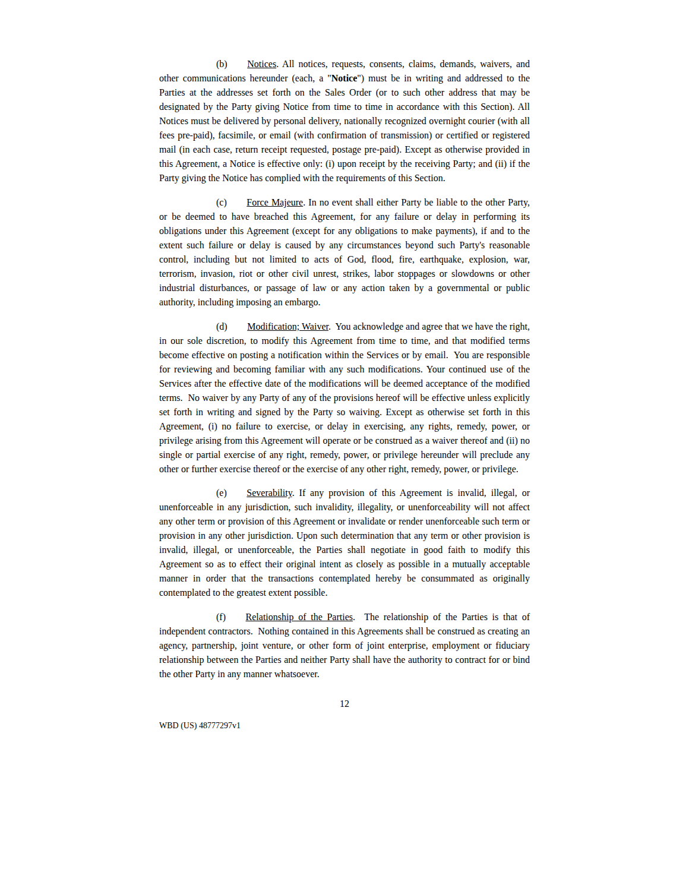(b) Notices. All notices, requests, consents, claims, demands, waivers, and other communications hereunder (each, a "Notice") must be in writing and addressed to the Parties at the addresses set forth on the Sales Order (or to such other address that may be designated by the Party giving Notice from time to time in accordance with this Section). All Notices must be delivered by personal delivery, nationally recognized overnight courier (with all fees pre-paid), facsimile, or email (with confirmation of transmission) or certified or registered mail (in each case, return receipt requested, postage pre-paid). Except as otherwise provided in this Agreement, a Notice is effective only: (i) upon receipt by the receiving Party; and (ii) if the Party giving the Notice has complied with the requirements of this Section.
(c) Force Majeure. In no event shall either Party be liable to the other Party, or be deemed to have breached this Agreement, for any failure or delay in performing its obligations under this Agreement (except for any obligations to make payments), if and to the extent such failure or delay is caused by any circumstances beyond such Party's reasonable control, including but not limited to acts of God, flood, fire, earthquake, explosion, war, terrorism, invasion, riot or other civil unrest, strikes, labor stoppages or slowdowns or other industrial disturbances, or passage of law or any action taken by a governmental or public authority, including imposing an embargo.
(d) Modification; Waiver. You acknowledge and agree that we have the right, in our sole discretion, to modify this Agreement from time to time, and that modified terms become effective on posting a notification within the Services or by email. You are responsible for reviewing and becoming familiar with any such modifications. Your continued use of the Services after the effective date of the modifications will be deemed acceptance of the modified terms. No waiver by any Party of any of the provisions hereof will be effective unless explicitly set forth in writing and signed by the Party so waiving. Except as otherwise set forth in this Agreement, (i) no failure to exercise, or delay in exercising, any rights, remedy, power, or privilege arising from this Agreement will operate or be construed as a waiver thereof and (ii) no single or partial exercise of any right, remedy, power, or privilege hereunder will preclude any other or further exercise thereof or the exercise of any other right, remedy, power, or privilege.
(e) Severability. If any provision of this Agreement is invalid, illegal, or unenforceable in any jurisdiction, such invalidity, illegality, or unenforceability will not affect any other term or provision of this Agreement or invalidate or render unenforceable such term or provision in any other jurisdiction. Upon such determination that any term or other provision is invalid, illegal, or unenforceable, the Parties shall negotiate in good faith to modify this Agreement so as to effect their original intent as closely as possible in a mutually acceptable manner in order that the transactions contemplated hereby be consummated as originally contemplated to the greatest extent possible.
(f) Relationship of the Parties. The relationship of the Parties is that of independent contractors. Nothing contained in this Agreements shall be construed as creating an agency, partnership, joint venture, or other form of joint enterprise, employment or fiduciary relationship between the Parties and neither Party shall have the authority to contract for or bind the other Party in any manner whatsoever.
12
WBD (US) 48777297v1